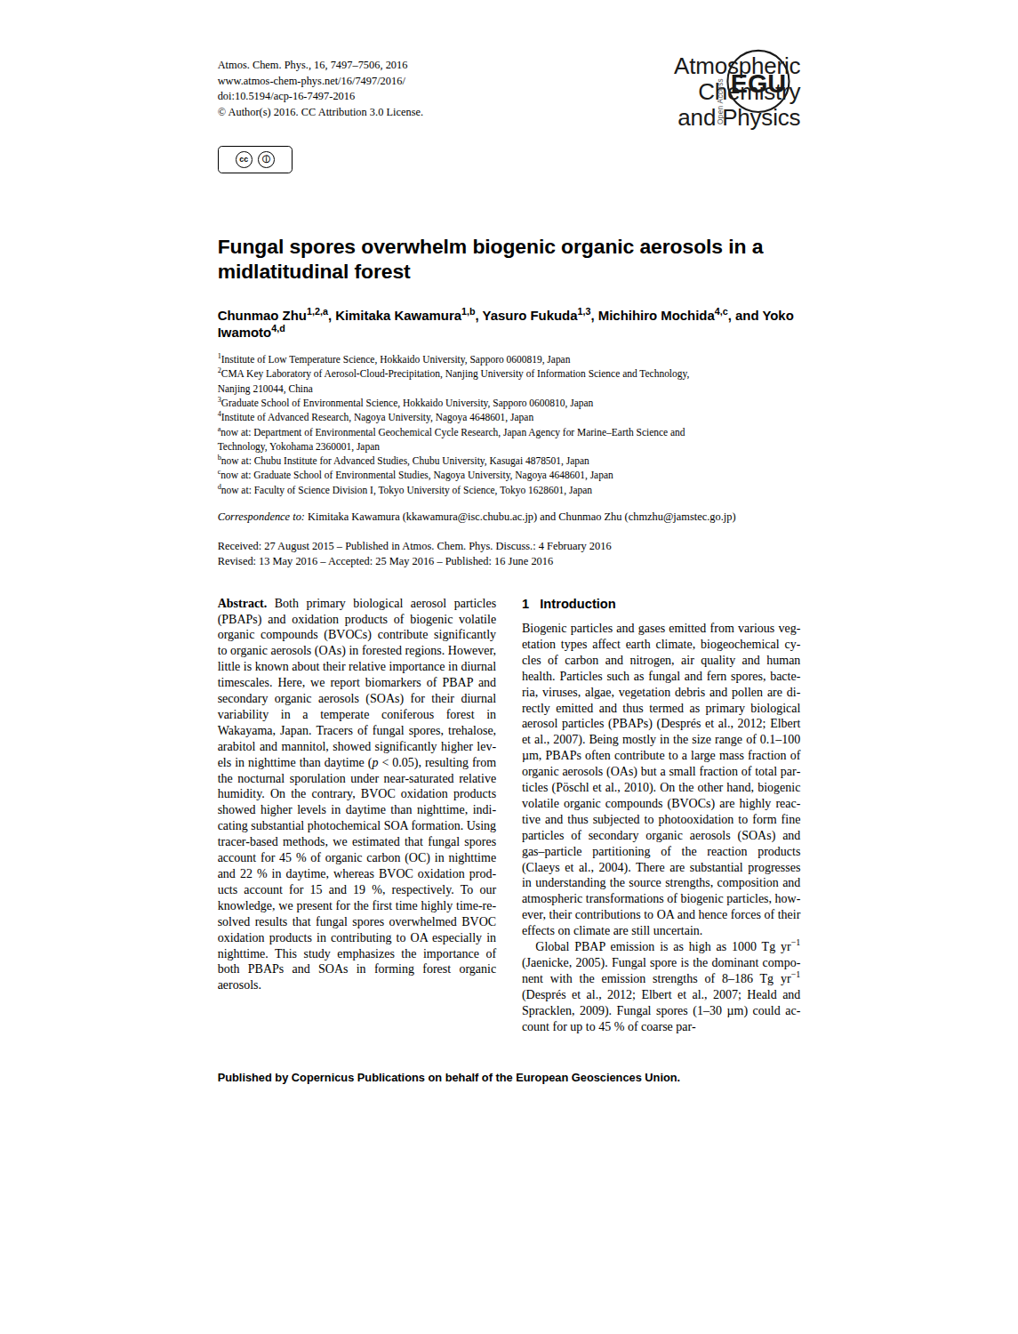Atmos. Chem. Phys., 16, 7497–7506, 2016
www.atmos-chem-phys.net/16/7497/2016/
doi:10.5194/acp-16-7497-2016
© Author(s) 2016. CC Attribution 3.0 License.
Atmospheric
Chemistry
and Physics
Open Access
EGU
cc
ⓘ
Fungal spores overwhelm biogenic organic aerosols in a
midlatitudinal forest
Chunmao Zhu1,2,a, Kimitaka Kawamura1,b, Yasuro Fukuda1,3, Michihiro Mochida4,c, and Yoko Iwamoto4,d
1Institute of Low Temperature Science, Hokkaido University, Sapporo 0600819, Japan
2CMA Key Laboratory of Aerosol-Cloud-Precipitation, Nanjing University of Information Science and Technology,
Nanjing 210044, China
3Graduate School of Environmental Science, Hokkaido University, Sapporo 0600810, Japan
4Institute of Advanced Research, Nagoya University, Nagoya 4648601, Japan
anow at: Department of Environmental Geochemical Cycle Research, Japan Agency for Marine–Earth Science and
Technology, Yokohama 2360001, Japan
bnow at: Chubu Institute for Advanced Studies, Chubu University, Kasugai 4878501, Japan
cnow at: Graduate School of Environmental Studies, Nagoya University, Nagoya 4648601, Japan
dnow at: Faculty of Science Division I, Tokyo University of Science, Tokyo 1628601, Japan
Correspondence to: Kimitaka Kawamura (kkawamura@isc.chubu.ac.jp) and Chunmao Zhu (chmzhu@jamstec.go.jp)
Received: 27 August 2015 – Published in Atmos. Chem. Phys. Discuss.: 4 February 2016
Revised: 13 May 2016 – Accepted: 25 May 2016 – Published: 16 June 2016
Abstract. Both primary biological aerosol particles (PBAPs) and oxidation products of biogenic volatile organic compounds (BVOCs) contribute significantly to organic aerosols (OAs) in forested regions. However, little is known about their relative importance in diurnal timescales. Here, we report biomarkers of PBAP and secondary organic aerosols (SOAs) for their diurnal variability in a temperate coniferous forest in Wakayama, Japan. Tracers of fungal spores, trehalose, arabitol and mannitol, showed significantly higher levels in nighttime than daytime (p < 0.05), resulting from the nocturnal sporulation under near-saturated relative humidity. On the contrary, BVOC oxidation products showed higher levels in daytime than nighttime, indicating substantial photochemical SOA formation. Using tracer-based methods, we estimated that fungal spores account for 45 % of organic carbon (OC) in nighttime and 22 % in daytime, whereas BVOC oxidation products account for 15 and 19 %, respectively. To our knowledge, we present for the first time highly time-resolved results that fungal spores overwhelmed BVOC oxidation products in contributing to OA especially in nighttime. This study emphasizes the importance of both PBAPs and SOAs in forming forest organic aerosols.
1 Introduction
Biogenic particles and gases emitted from various vegetation types affect earth climate, biogeochemical cycles of carbon and nitrogen, air quality and human health. Particles such as fungal and fern spores, bacteria, viruses, algae, vegetation debris and pollen are directly emitted and thus termed as primary biological aerosol particles (PBAPs) (Després et al., 2012; Elbert et al., 2007). Being mostly in the size range of 0.1–100 µm, PBAPs often contribute to a large mass fraction of organic aerosols (OAs) but a small fraction of total particles (Pöschl et al., 2010). On the other hand, biogenic volatile organic compounds (BVOCs) are highly reactive and thus subjected to photooxidation to form fine particles of secondary organic aerosols (SOAs) and gas–particle partitioning of the reaction products (Claeys et al., 2004). There are substantial progresses in understanding the source strengths, composition and atmospheric transformations of biogenic particles, however, their contributions to OA and hence forces of their effects on climate are still uncertain.
Global PBAP emission is as high as 1000 Tg yr−1 (Jaenicke, 2005). Fungal spore is the dominant component with the emission strengths of 8–186 Tg yr−1 (Després et al., 2012; Elbert et al., 2007; Heald and Spracklen, 2009). Fungal spores (1–30 µm) could account for up to 45 % of coarse par-
Published by Copernicus Publications on behalf of the European Geosciences Union.